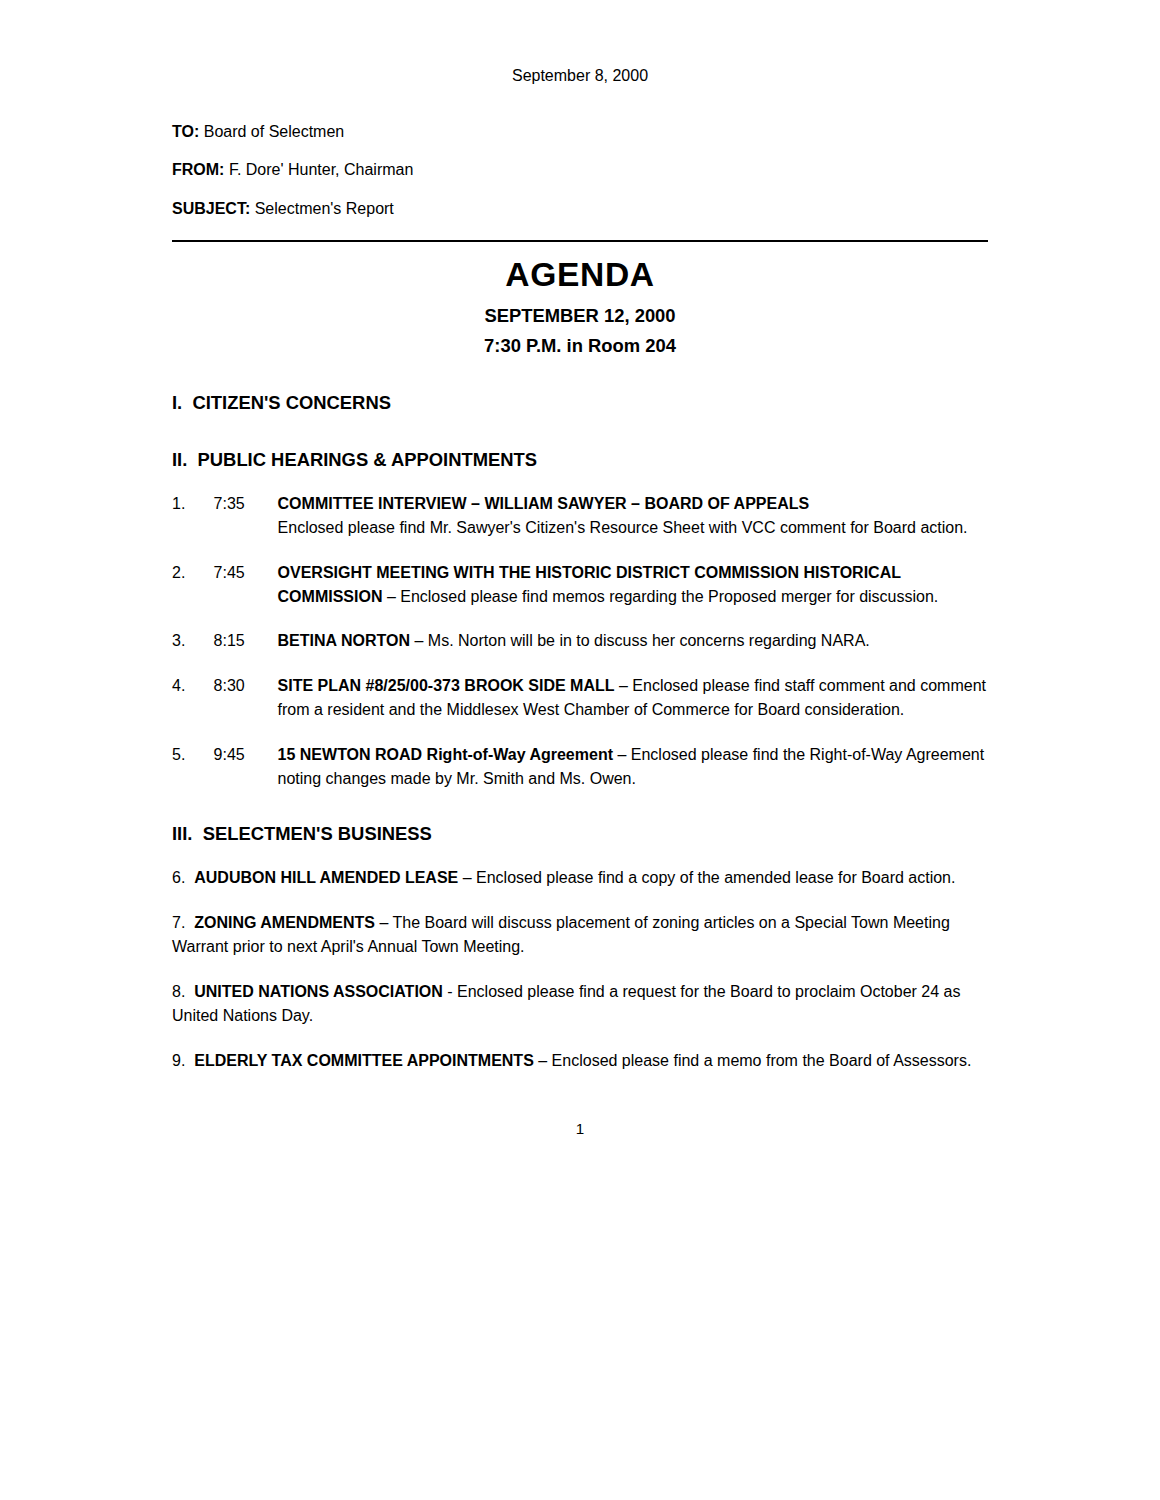September 8, 2000
TO: Board of Selectmen
FROM: F. Dore' Hunter, Chairman
SUBJECT: Selectmen's Report
AGENDA
SEPTEMBER 12, 2000
7:30 P.M. in Room 204
I. CITIZEN'S CONCERNS
II. PUBLIC HEARINGS & APPOINTMENTS
1. 7:35 COMMITTEE INTERVIEW – WILLIAM SAWYER – BOARD OF APPEALS
Enclosed please find Mr. Sawyer's Citizen's Resource Sheet with VCC comment for Board action.
2. 7:45 OVERSIGHT MEETING WITH THE HISTORIC DISTRICT COMMISSION HISTORICAL COMMISSION – Enclosed please find memos regarding the Proposed merger for discussion.
3. 8:15 BETINA NORTON – Ms. Norton will be in to discuss her concerns regarding NARA.
4. 8:30 SITE PLAN #8/25/00-373 BROOK SIDE MALL – Enclosed please find staff comment and comment from a resident and the Middlesex West Chamber of Commerce for Board consideration.
5. 9:45 15 NEWTON ROAD Right-of-Way Agreement – Enclosed please find the Right-of-Way Agreement noting changes made by Mr. Smith and Ms. Owen.
III. SELECTMEN'S BUSINESS
6. AUDUBON HILL AMENDED LEASE – Enclosed please find a copy of the amended lease for Board action.
7. ZONING AMENDMENTS – The Board will discuss placement of zoning articles on a Special Town Meeting Warrant prior to next April's Annual Town Meeting.
8. UNITED NATIONS ASSOCIATION - Enclosed please find a request for the Board to proclaim October 24 as United Nations Day.
9. ELDERLY TAX COMMITTEE APPOINTMENTS – Enclosed please find a memo from the Board of Assessors.
1